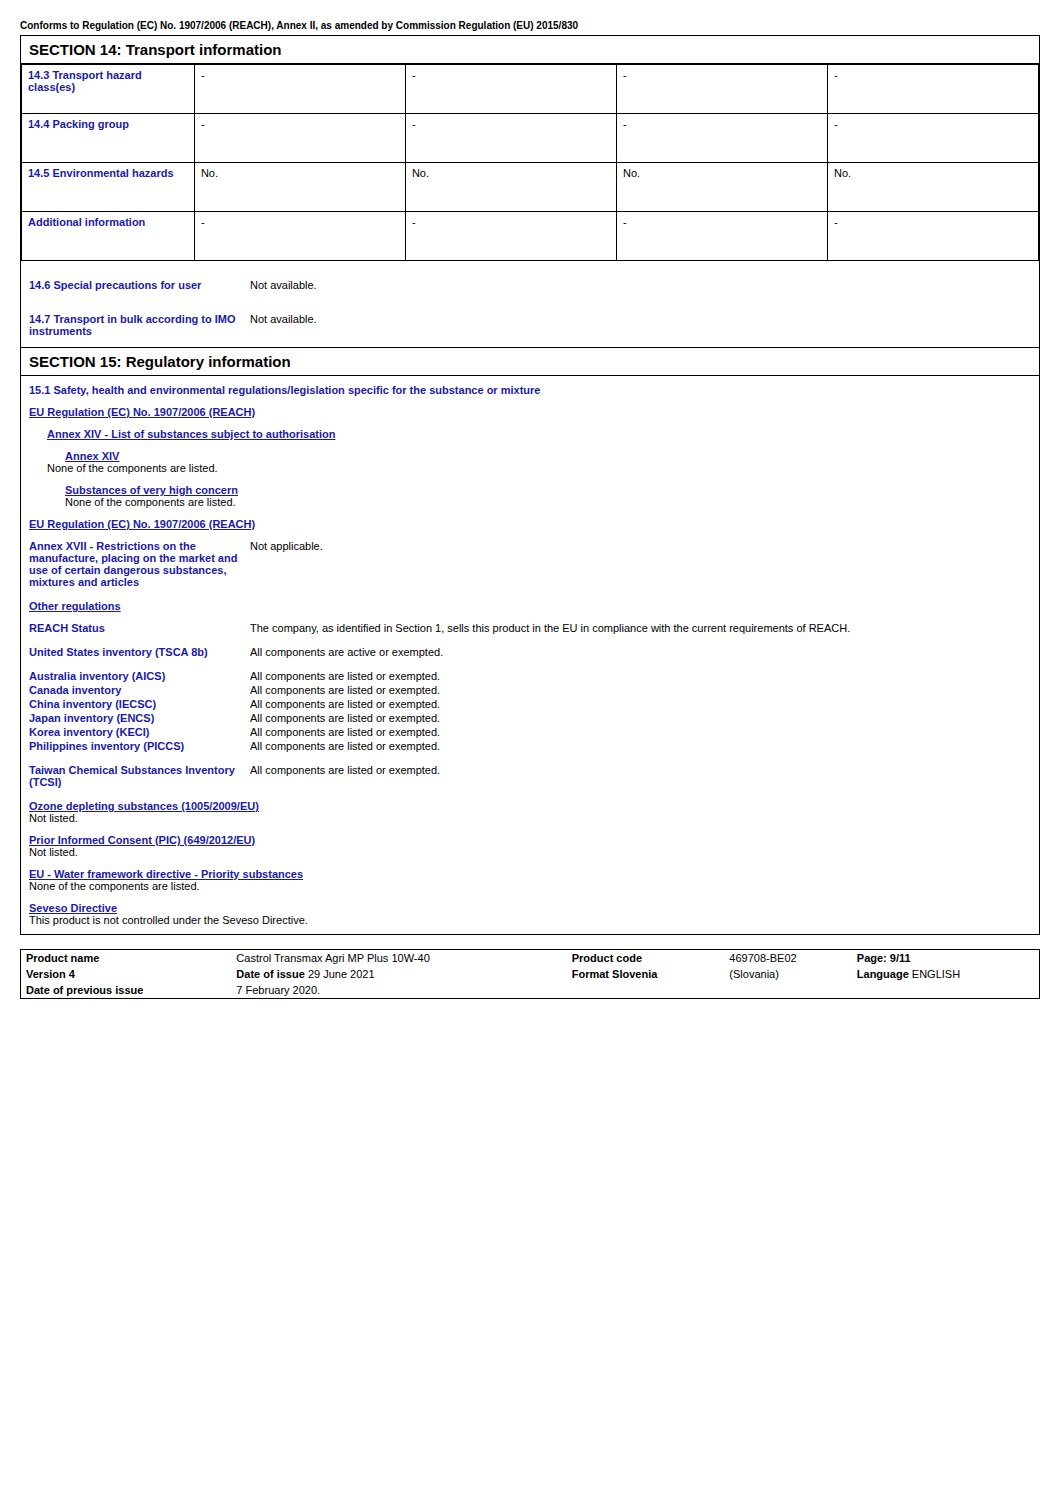Conforms to Regulation (EC) No. 1907/2006 (REACH), Annex II, as amended by Commission Regulation (EU) 2015/830
SECTION 14: Transport information
| 14.3 Transport hazard class(es) | - | - | - | - |
| 14.4 Packing group | - | - | - | - |
| 14.5 Environmental hazards | No. | No. | No. | No. |
| Additional information | - | - | - | - |
14.6 Special precautions for user
Not available.
14.7 Transport in bulk according to IMO instruments
Not available.
SECTION 15: Regulatory information
15.1 Safety, health and environmental regulations/legislation specific for the substance or mixture
EU Regulation (EC) No. 1907/2006 (REACH)
Annex XIV - List of substances subject to authorisation
Annex XIV
None of the components are listed.
Substances of very high concern
None of the components are listed.
EU Regulation (EC) No. 1907/2006 (REACH)
Annex XVII - Restrictions on the manufacture, placing on the market and use of certain dangerous substances, mixtures and articles
Not applicable.
Other regulations
REACH Status
The company, as identified in Section 1, sells this product in the EU in compliance with the current requirements of REACH.
United States inventory (TSCA 8b)
All components are active or exempted.
Australia inventory (AICS)
All components are listed or exempted.
Canada inventory
All components are listed or exempted.
China inventory (IECSC)
All components are listed or exempted.
Japan inventory (ENCS)
All components are listed or exempted.
Korea inventory (KECI)
All components are listed or exempted.
Philippines inventory (PICCS)
All components are listed or exempted.
Taiwan Chemical Substances Inventory (TCSI)
All components are listed or exempted.
Ozone depleting substances (1005/2009/EU)
Not listed.
Prior Informed Consent (PIC) (649/2012/EU)
Not listed.
EU - Water framework directive - Priority substances
None of the components are listed.
Seveso Directive
This product is not controlled under the Seveso Directive.
| Product name | Castrol Transmax Agri MP Plus 10W-40 | Product code | 469708-BE02 | Page: 9/11 |
| Version 4 | Date of issue 29 June 2021 | Format Slovenia | (Slovania) | Language ENGLISH |
| Date of previous issue | 7 February 2020. | |